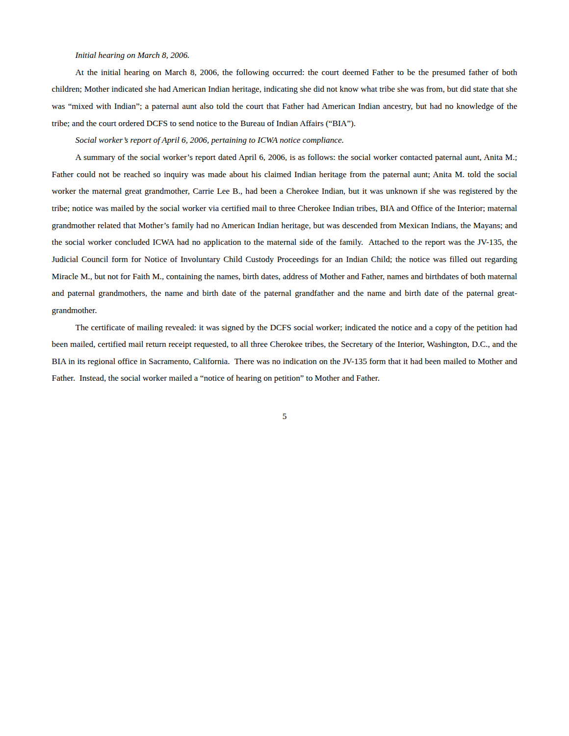Initial hearing on March 8, 2006.
At the initial hearing on March 8, 2006, the following occurred: the court deemed Father to be the presumed father of both children; Mother indicated she had American Indian heritage, indicating she did not know what tribe she was from, but did state that she was “mixed with Indian”; a paternal aunt also told the court that Father had American Indian ancestry, but had no knowledge of the tribe; and the court ordered DCFS to send notice to the Bureau of Indian Affairs (“BIA”).
Social worker’s report of April 6, 2006, pertaining to ICWA notice compliance.
A summary of the social worker’s report dated April 6, 2006, is as follows: the social worker contacted paternal aunt, Anita M.; Father could not be reached so inquiry was made about his claimed Indian heritage from the paternal aunt; Anita M. told the social worker the maternal great grandmother, Carrie Lee B., had been a Cherokee Indian, but it was unknown if she was registered by the tribe; notice was mailed by the social worker via certified mail to three Cherokee Indian tribes, BIA and Office of the Interior; maternal grandmother related that Mother’s family had no American Indian heritage, but was descended from Mexican Indians, the Mayans; and the social worker concluded ICWA had no application to the maternal side of the family. Attached to the report was the JV-135, the Judicial Council form for Notice of Involuntary Child Custody Proceedings for an Indian Child; the notice was filled out regarding Miracle M., but not for Faith M., containing the names, birth dates, address of Mother and Father, names and birthdates of both maternal and paternal grandmothers, the name and birth date of the paternal grandfather and the name and birth date of the paternal great-grandmother.
The certificate of mailing revealed: it was signed by the DCFS social worker; indicated the notice and a copy of the petition had been mailed, certified mail return receipt requested, to all three Cherokee tribes, the Secretary of the Interior, Washington, D.C., and the BIA in its regional office in Sacramento, California. There was no indication on the JV-135 form that it had been mailed to Mother and Father. Instead, the social worker mailed a “notice of hearing on petition” to Mother and Father.
5